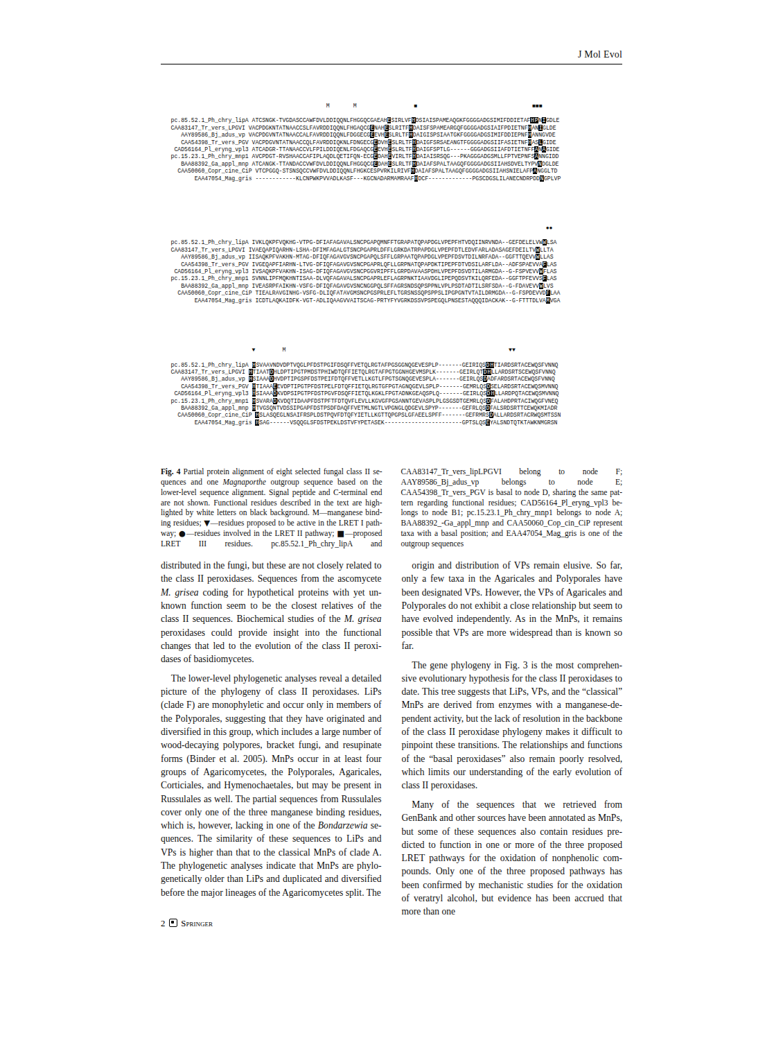J Mol Evol
M M ■ ■■■
pc.85.52.1_Ph_chry_lipA ATCSNGK-TVGDASCCAWFDVLDDIQQNLFHGGQCGAEAHESIRLVFHDSIAISPAMEAQGKFGGGGADGSIMIFDDIETAFHPNIGDLE CAA83147_Tr_vers_LPGVI VACPDGKNTATNAACCSLFAVRDDIQQNLFHGAQCGENAHESLRITFHDAISFSPAMEARGQFGGGGADGSIAIFPDIETNFHANIGLDE AAY89586_Bj_adus_vp VACPDGVNTATNAACCALFAVRDDIQQNLFDGGECGEEVHESLRLTFHDAIGISPSIAATGKFGGGGADGSIMIFDDIEPNFHANNGVDE CAA54398_Tr_vers_PGV VACPDGVNTATNAACCQLFAVRDDIQKNLFDNGECGEDVHESLRLTFHDAIGFSRSAEANGTFGGGGADGSIIFASIETNFHASLGIDE CAD56164_Pl_eryng_vpl3 ATCADGR-TTANAACCVLFPILDDIQENLFDGAQCGEEVHESLRLTFHDAIGFSPTLG------GGGADGSIIAFDTIETNFFANAGIDE pc.15.23.1_Ph_chry_mnp1 AVCPDGT-RVSHAACCAFIPLAQDLQETIFQN-ECGEDAHEVIRLTFHDAIAISRSQG---PKAGGGADGSMLLFPTVEPNFSANNGIDD BAA88392_Ga_appl_mnp ATCANGK-TTANDACCVWFDVLDDIQQNLFHGGQCGEDAHESLRLTFHDAIAFSPALTAAGQFGGGGADGSIIAHSDVELTYPVNDGLDE CAA50060_Copr_cine_CiP VTCPGGQ-STSNSQCCVWFDVLDDIQQNLFHGKCESPVRKILRIVFHDAIAFSPALTAAGQFGGGGADGSIIAHSNIELAFPANGGLTD EAA47054_Mag_gris ------------KLCNPWKPVVADLKASF---KGCNADARMAMRAAFHDCF-------------PGSCDGSLILANECNDRPDDNGPLVP
●●
pc.85.52.1_Ph_chry_lipA IVKLQKPFVQKHG-VTPG-DFIAFAGAVALSNCPGAPQMNFFTGRAPATQPAPDGLVPEPFHTVDQIINRVNDA--GEFDELELVWWLSA CAA83147_Tr_vers_LPGVI IVAEQAPIQARHN-LSHA-DFIMFAGALGTSNCPGAPRLDFFLGRKDATRPAPDGLVPEPFDTLEDVFARLADASAGEFDEILTVWLLTA AAY89586_Bj_adus_vp IISAQKPFVAKHN-MTAG-DFIQFAGAVGVSNCPGAPQLSFFLGRPAATQPAPDGLVPEPFDSVTDILNRFADA--GGFTTQEVVWLLAS CAA54398_Tr_vers_PGV IVGEQAPFIARHN-LTVG-DFIQFAGAVGVSNCPGAPRLQFLLGRPNATQPAPDKTIPEPFDTVDSILARFLDA--ADFSPAEVVAFLAS CAD56164_Pl_eryng_vpl3 IVSAQKPFVAKHN-ISAG-DFIQFAGAVGVSNCPGGVRIPFFLGRPDAVAASPDHLVPEPFDSVDTILARMGDA--G-FSPVEVVWFLAS pc.15.23.1_Ph_chry_mnp1 SVNNLIPFMQKHNTISAA-DLVQFAGAVALSNCPGAPRLEFLAGRPNKTIAAVDGLIPEPQDSVTKILQRFEDA--GGFTPFEVVSFLAS BAA88392_Ga_appl_mnp IVEASRPFAIKHN-VSFG-DFIQFAGAVGVSNCNGGPQLSFFAGRSNDSQPSPPNLVPLPSDTADTILSRFSDA--G-FDAVEVVWLVS CAA50060_Copr_cine_CiP TIEALRAVGINHG-VSFG-DLIQFATAVGMSNCPGSPRLEFLTGRSNSSQPSPPSLIPGPGNTVTAILDRMGDA--G-FSPDEVVDFLAA EAA47054_Mag_gris ICDTLAQKAIDFK-VGT-ADLIQAAGVVAITSCAG-PRTYFYVGRKDSSVPSPEGQLPNSESTAQQQIDACKAK--G-FTTTDLVAMVGA
▼ M ▼▼
pc.85.52.1_Ph_chry_lipA HSVAAVNDVDPTVQGLPFDSTPGIFDSQFFVETQLRGTAFPGSGGNQGEVESPLP-------GEIRIQSDHTIARDSRTACEWQSFVNNQ CAA83147_Tr_vers_LPGVI HTIAATDHLDPTIPGTPMDSTPHIWDTQFFIETQLRGTAFPGTGGNHGEVMSPLK-------GEIRLQTDHLLARDSRTSCEWQSFVNNQ AAY89586_Bj_adus_vp HSIAAADHVDPTIPGSPFDSTPEIFDTQFFVETLLKGTLFPGTSGNQGEVESPLA-------GEIRLQSDADFARDSRTACEWQSFVNNQ CAA54398_Tr_vers_PGV HTIAAAEEVDPTIPGTPFDSTPELFDTQFFIETQLRGTGFPGTAGNQGEVLSPLP-------GEMRLQSDSELARDSRTACEWQSMVNNQ CAD56164_Pl_eryng_vpl3 HSIAAADKVDPSIPGTPFDSTPGVFDSQFFIETQLKGKLFPGTADNKGEAQSPLQ-------GEIRLQSDHLLARDPQTACEWQSMVNNQ pc.15.23.1_Ph_chry_mnp1 HSVARADKVDQTIDAAPFDSTPFTFDTQVFLEVLLKGVGFPGSANNTGEVASPLPLGSGSDTGEMRLQSDFALAHDPRTACIWQGFVNEQ BAA88392_Ga_appl_mnp HTVGSQNTVDSSIPGAPFDSTPSDFDAQFFVETMLNGTLVPGNGLQDGEVLSPYP-------GEFRLQSDFALSRDSRTTCEWQKMIADR CAA50060_Copr_cine_CiP HSLASQEGLNSAIFRSPLDSTPQVFDTQFYIETLLKGTTQPGPSLGFAEELSPFF-------GEFRMRSDALLARDSRTACRWQSMTSSN EAA47054_Mag_gris HSAG------VSQQGLSFDSTPEKLDSTVFYPETASEK-----------------------GPTSLQSEYALSNDTQTKTAWKNMGRSN
Fig. 4 Partial protein alignment of eight selected fungal class II sequences and one Magnaporthe outgroup sequence based on the lower-level sequence alignment. Signal peptide and C-terminal end are not shown. Functional residues described in the text are highlighted by white letters on black background. M—manganese binding residues; ▼—residues proposed to be active in the LRET I pathway; ●—residues involved in the LRET II pathway; ■—proposed LRET III residues. pc.85.52.1_Ph_chry_lipA and CAA83147_Tr_vers_lipLPGVI belong to node F; AAY89586_Bj_adus_vp belongs to node E; CAA54398_Tr_vers_PGV is basal to node D, sharing the same pattern regarding functional residues; CAD56164_Pl_eryng_vpl3 belongs to node B1; pc.15.23.1_Ph_chry_mnp1 belongs to node A; BAA88392_-Ga_appl_mnp and CAA50060_Cop_cin_CiP represent taxa with a basal position; and EAA47054_Mag_gris is one of the outgroup sequences
distributed in the fungi, but these are not closely related to the class II peroxidases. Sequences from the ascomycete M. grisea coding for hypothetical proteins with yet unknown function seem to be the closest relatives of the class II sequences. Biochemical studies of the M. grisea peroxidases could provide insight into the functional changes that led to the evolution of the class II peroxidases of basidiomycetes.
The lower-level phylogenetic analyses reveal a detailed picture of the phylogeny of class II peroxidases. LiPs (clade F) are monophyletic and occur only in members of the Polyporales, suggesting that they have originated and diversified in this group, which includes a large number of wood-decaying polypores, bracket fungi, and resupinate forms (Binder et al. 2005). MnPs occur in at least four groups of Agaricomycetes, the Polyporales, Agaricales, Corticiales, and Hymenochaetales, but may be present in Russulales as well. The partial sequences from Russulales cover only one of the three manganese binding residues, which is, however, lacking in one of the Bondarzewia sequences. The similarity of these sequences to LiPs and VPs is higher than that to the classical MnPs of clade A. The phylogenetic analyses indicate that MnPs are phylogenetically older than LiPs and duplicated and diversified before the major lineages of the Agaricomycetes split. The
origin and distribution of VPs remain elusive. So far, only a few taxa in the Agaricales and Polyporales have been designated VPs. However, the VPs of Agaricales and Polyporales do not exhibit a close relationship but seem to have evolved independently. As in the MnPs, it remains possible that VPs are more widespread than is known so far.
The gene phylogeny in Fig. 3 is the most comprehensive evolutionary hypothesis for the class II peroxidases to date. This tree suggests that LiPs, VPs, and the “classical” MnPs are derived from enzymes with a manganese-dependent activity, but the lack of resolution in the backbone of the class II peroxidase phylogeny makes it difficult to pinpoint these transitions. The relationships and functions of the “basal peroxidases” also remain poorly resolved, which limits our understanding of the early evolution of class II peroxidases.
Many of the sequences that we retrieved from GenBank and other sources have been annotated as MnPs, but some of these sequences also contain residues predicted to function in one or more of the three proposed LRET pathways for the oxidation of nonphenolic compounds. Only one of the three proposed pathways has been confirmed by mechanistic studies for the oxidation of veratryl alcohol, but evidence has been accrued that more than one
2 Springer